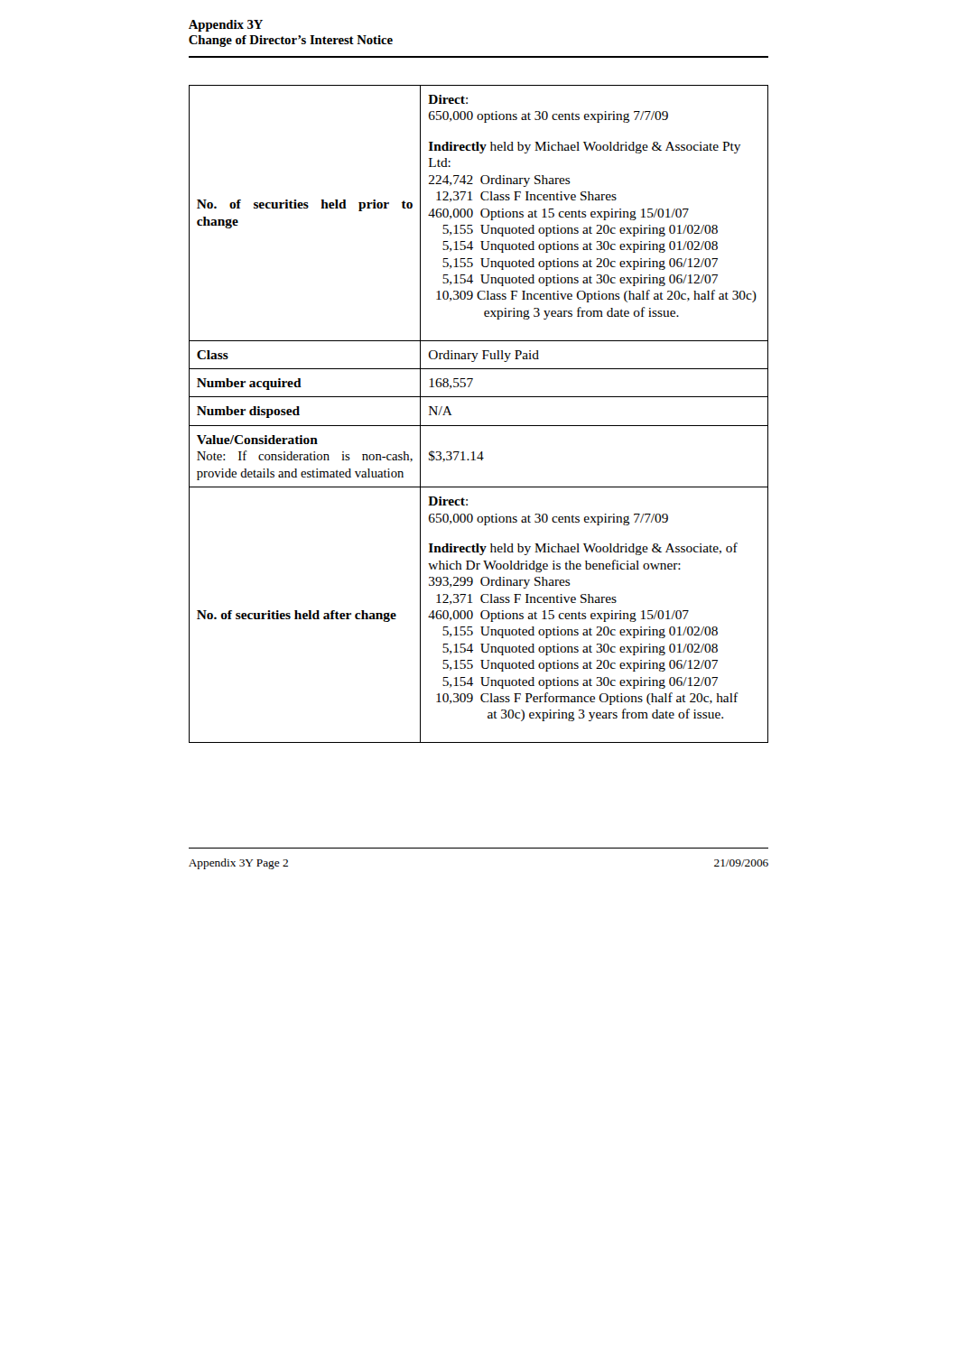Appendix 3Y
Change of Director’s Interest Notice
| No. of securities held prior to change | Direct : 650,000 options at 30 cents expiring 7/7/09 Indirectly held by Michael Wooldridge & Associate Pty Ltd: 224,742 Ordinary Shares 12,371 Class F Incentive Shares 460,000 Options at 15 cents expiring 15/01/07 5,155 Unquoted options at 20c expiring 01/02/08 5,154 Unquoted options at 30c expiring 01/02/08 5,155 Unquoted options at 20c expiring 06/12/07 5,154 Unquoted options at 30c expiring 06/12/07 10,309 Class F Incentive Options (half at 20c, half at 30c) expiring 3 years from date of issue. |
| Class | Ordinary Fully Paid |
| Number acquired | 168,557 |
| Number disposed | N/A |
| Value/Consideration Note: If consideration is non-cash, provide details and estimated valuation | $3,371.14 |
| No. of securities held after change | Direct : 650,000 options at 30 cents expiring 7/7/09 Indirectly held by Michael Wooldridge & Associate, of which Dr Wooldridge is the beneficial owner: 393,299 Ordinary Shares 12,371 Class F Incentive Shares 460,000 Options at 15 cents expiring 15/01/07 5,155 Unquoted options at 20c expiring 01/02/08 5,154 Unquoted options at 30c expiring 01/02/08 5,155 Unquoted options at 20c expiring 06/12/07 5,154 Unquoted options at 30c expiring 06/12/07 10,309 Class F Performance Options (half at 20c, half at 30c) expiring 3 years from date of issue. |
Appendix 3Y Page 2 21/09/2006